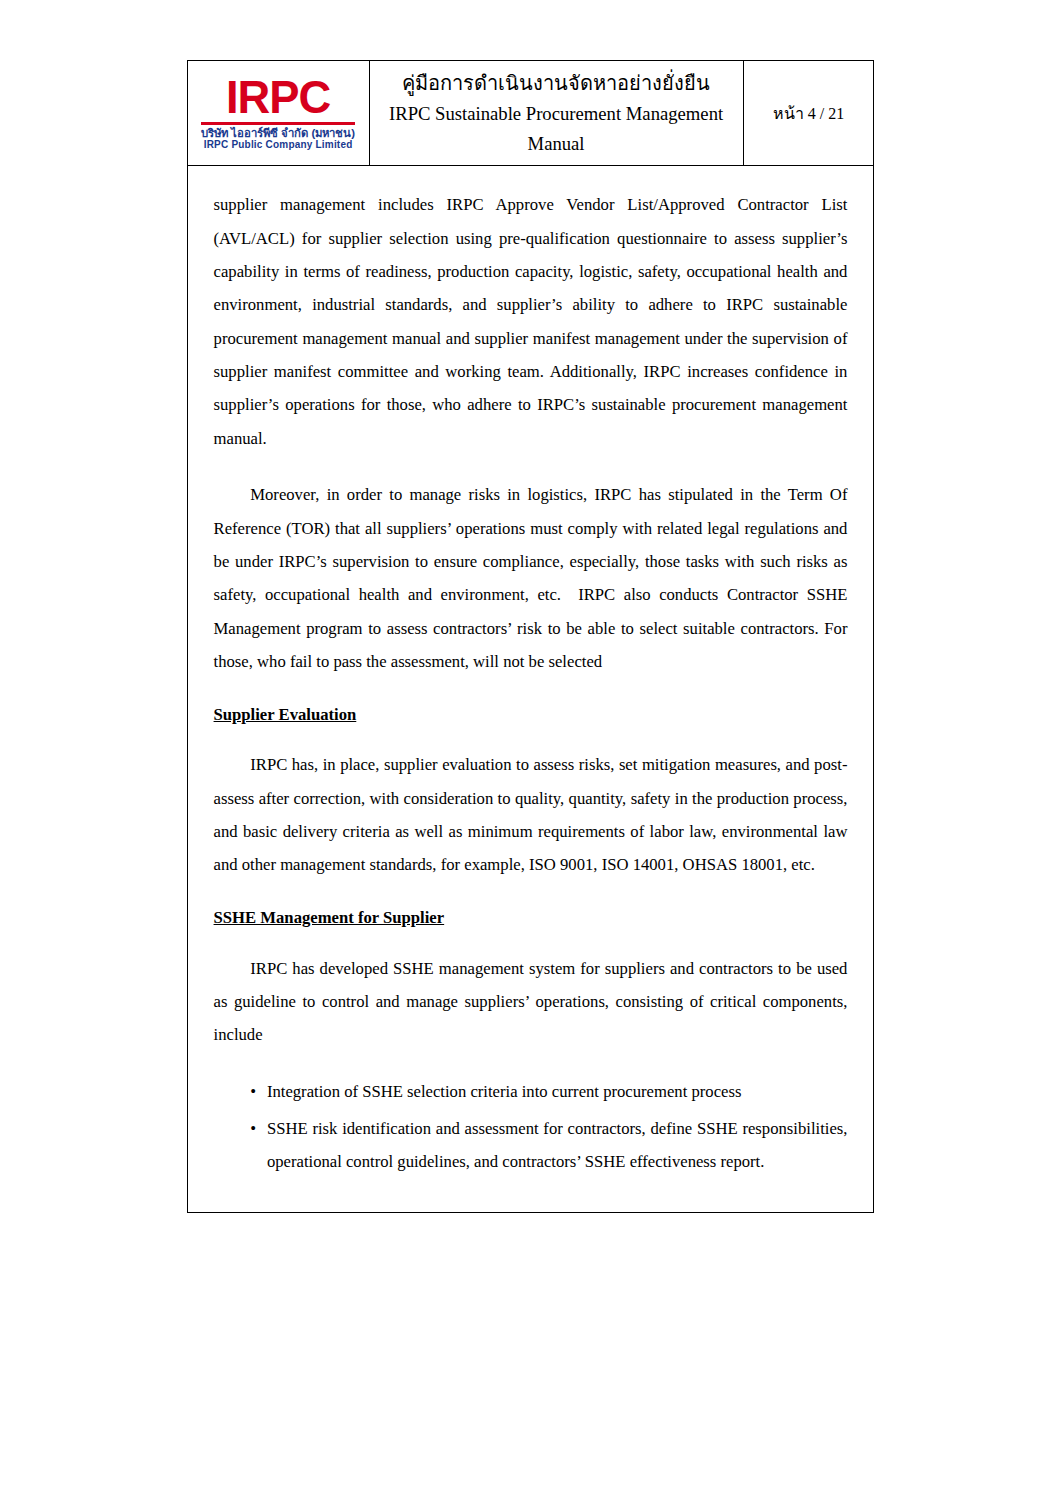| I R P C บริษัท ไออาร์พีซี จำกัด (มหาชน) IRPC Public Company Limited | คู่มือการดำเนินงานจัดหาอย่างยั่งยืน IRPC Sustainable Procurement Management Manual | หน้า 4 / 21 |
supplier management includes IRPC Approve Vendor List/Approved Contractor List (AVL/ACL) for supplier selection using pre-qualification questionnaire to assess supplier’s capability in terms of readiness, production capacity, logistic, safety, occupational health and environment, industrial standards, and supplier’s ability to adhere to IRPC sustainable procurement management manual and supplier manifest management under the supervision of supplier manifest committee and working team. Additionally, IRPC increases confidence in supplier’s operations for those, who adhere to IRPC’s sustainable procurement management manual.
Moreover, in order to manage risks in logistics, IRPC has stipulated in the Term Of Reference (TOR) that all suppliers’ operations must comply with related legal regulations and be under IRPC’s supervision to ensure compliance, especially, those tasks with such risks as safety, occupational health and environment, etc. IRPC also conducts Contractor SSHE Management program to assess contractors’ risk to be able to select suitable contractors. For those, who fail to pass the assessment, will not be selected
Supplier Evaluation
IRPC has, in place, supplier evaluation to assess risks, set mitigation measures, and post-assess after correction, with consideration to quality, quantity, safety in the production process, and basic delivery criteria as well as minimum requirements of labor law, environmental law and other management standards, for example, ISO 9001, ISO 14001, OHSAS 18001, etc.
SSHE Management for Supplier
IRPC has developed SSHE management system for suppliers and contractors to be used as guideline to control and manage suppliers’ operations, consisting of critical components, include
Integration of SSHE selection criteria into current procurement process
SSHE risk identification and assessment for contractors, define SSHE responsibilities, operational control guidelines, and contractors’ SSHE effectiveness report.